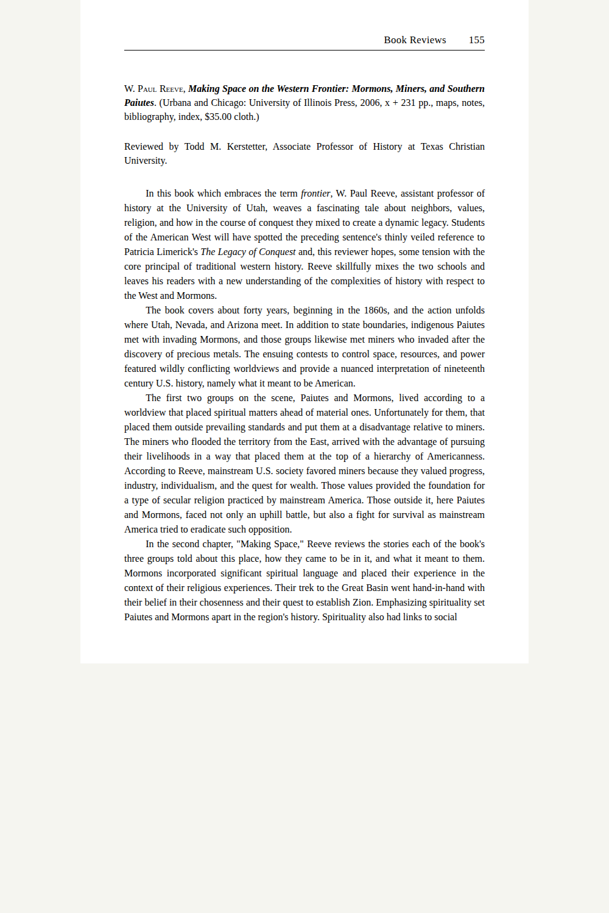Book Reviews155
W. Paul Reeve, Making Space on the Western Frontier: Mormons, Miners, and Southern Paiutes. (Urbana and Chicago: University of Illinois Press, 2006, x + 231 pp., maps, notes, bibliography, index, $35.00 cloth.)
Reviewed by Todd M. Kerstetter, Associate Professor of History at Texas Christian University.
In this book which embraces the term frontier, W. Paul Reeve, assistant professor of history at the University of Utah, weaves a fascinating tale about neighbors, values, religion, and how in the course of conquest they mixed to create a dynamic legacy. Students of the American West will have spotted the preceding sentence's thinly veiled reference to Patricia Limerick's The Legacy of Conquest and, this reviewer hopes, some tension with the core principal of traditional western history. Reeve skillfully mixes the two schools and leaves his readers with a new understanding of the complexities of history with respect to the West and Mormons.
The book covers about forty years, beginning in the 1860s, and the action unfolds where Utah, Nevada, and Arizona meet. In addition to state boundaries, indigenous Paiutes met with invading Mormons, and those groups likewise met miners who invaded after the discovery of precious metals. The ensuing contests to control space, resources, and power featured wildly conflicting worldviews and provide a nuanced interpretation of nineteenth century U.S. history, namely what it meant to be American.
The first two groups on the scene, Paiutes and Mormons, lived according to a worldview that placed spiritual matters ahead of material ones. Unfortunately for them, that placed them outside prevailing standards and put them at a disadvantage relative to miners. The miners who flooded the territory from the East, arrived with the advantage of pursuing their livelihoods in a way that placed them at the top of a hierarchy of Americanness. According to Reeve, mainstream U.S. society favored miners because they valued progress, industry, individualism, and the quest for wealth. Those values provided the foundation for a type of secular religion practiced by mainstream America. Those outside it, here Paiutes and Mormons, faced not only an uphill battle, but also a fight for survival as mainstream America tried to eradicate such opposition.
In the second chapter, "Making Space," Reeve reviews the stories each of the book's three groups told about this place, how they came to be in it, and what it meant to them. Mormons incorporated significant spiritual language and placed their experience in the context of their religious experiences. Their trek to the Great Basin went hand-in-hand with their belief in their chosenness and their quest to establish Zion. Emphasizing spirituality set Paiutes and Mormons apart in the region's history. Spirituality also had links to social